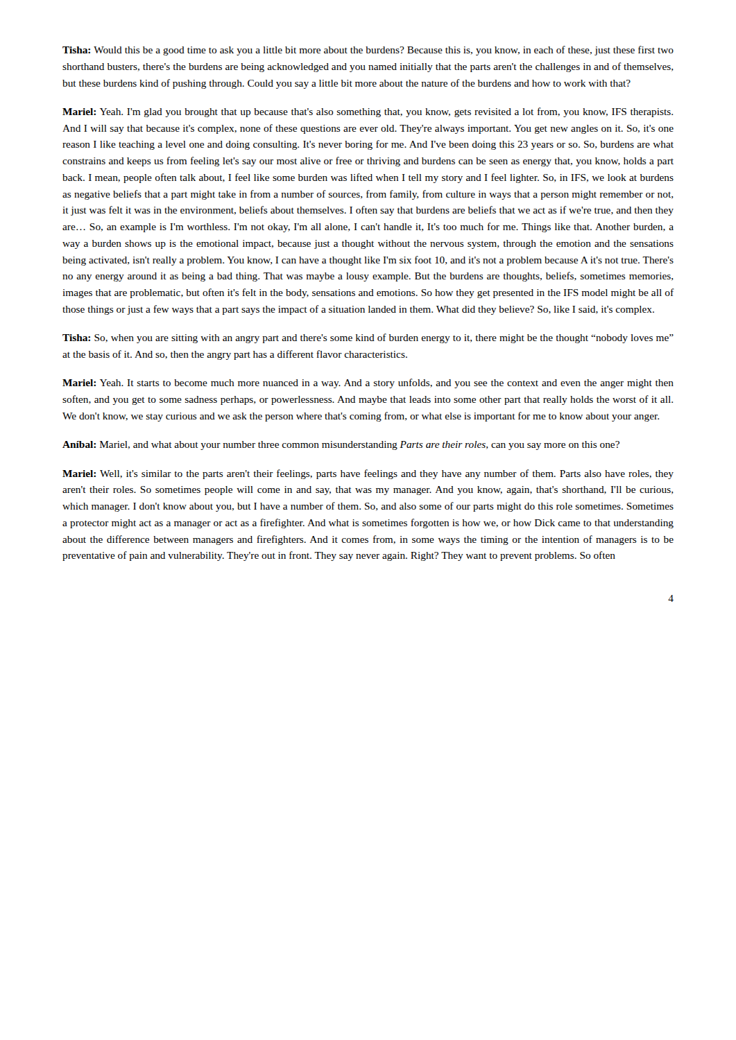Tisha: Would this be a good time to ask you a little bit more about the burdens? Because this is, you know, in each of these, just these first two shorthand busters, there's the burdens are being acknowledged and you named initially that the parts aren't the challenges in and of themselves, but these burdens kind of pushing through. Could you say a little bit more about the nature of the burdens and how to work with that?
Mariel: Yeah. I'm glad you brought that up because that's also something that, you know, gets revisited a lot from, you know, IFS therapists. And I will say that because it's complex, none of these questions are ever old. They're always important. You get new angles on it. So, it's one reason I like teaching a level one and doing consulting. It's never boring for me. And I've been doing this 23 years or so. So, burdens are what constrains and keeps us from feeling let's say our most alive or free or thriving and burdens can be seen as energy that, you know, holds a part back. I mean, people often talk about, I feel like some burden was lifted when I tell my story and I feel lighter. So, in IFS, we look at burdens as negative beliefs that a part might take in from a number of sources, from family, from culture in ways that a person might remember or not, it just was felt it was in the environment, beliefs about themselves. I often say that burdens are beliefs that we act as if we're true, and then they are… So, an example is I'm worthless. I'm not okay, I'm all alone, I can't handle it, It's too much for me. Things like that. Another burden, a way a burden shows up is the emotional impact, because just a thought without the nervous system, through the emotion and the sensations being activated, isn't really a problem. You know, I can have a thought like I'm six foot 10, and it's not a problem because A it's not true. There's no any energy around it as being a bad thing. That was maybe a lousy example. But the burdens are thoughts, beliefs, sometimes memories, images that are problematic, but often it's felt in the body, sensations and emotions. So how they get presented in the IFS model might be all of those things or just a few ways that a part says the impact of a situation landed in them. What did they believe? So, like I said, it's complex.
Tisha: So, when you are sitting with an angry part and there's some kind of burden energy to it, there might be the thought “nobody loves me” at the basis of it. And so, then the angry part has a different flavor characteristics.
Mariel: Yeah. It starts to become much more nuanced in a way. And a story unfolds, and you see the context and even the anger might then soften, and you get to some sadness perhaps, or powerlessness. And maybe that leads into some other part that really holds the worst of it all. We don't know, we stay curious and we ask the person where that's coming from, or what else is important for me to know about your anger.
Aníbal: Mariel, and what about your number three common misunderstanding Parts are their roles, can you say more on this one?
Mariel: Well, it's similar to the parts aren't their feelings, parts have feelings and they have any number of them. Parts also have roles, they aren't their roles. So sometimes people will come in and say, that was my manager. And you know, again, that's shorthand, I'll be curious, which manager. I don't know about you, but I have a number of them. So, and also some of our parts might do this role sometimes. Sometimes a protector might act as a manager or act as a firefighter. And what is sometimes forgotten is how we, or how Dick came to that understanding about the difference between managers and firefighters. And it comes from, in some ways the timing or the intention of managers is to be preventative of pain and vulnerability. They're out in front. They say never again. Right? They want to prevent problems. So often
4